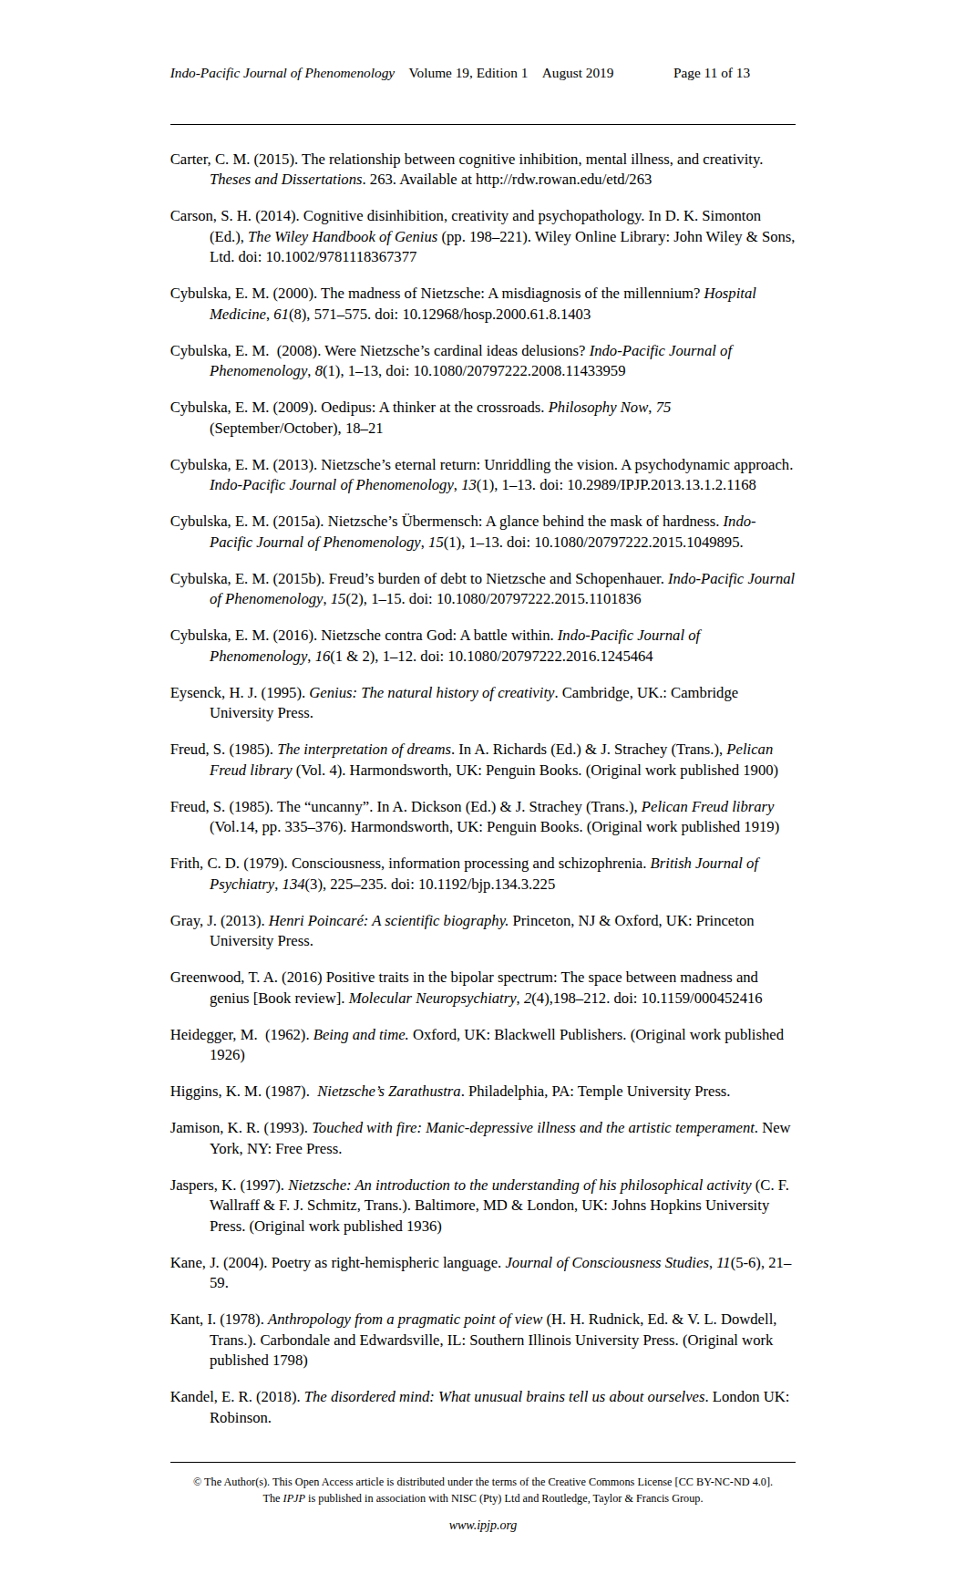Indo-Pacific Journal of Phenomenology Volume 19, Edition 1 August 2019 Page 11 of 13
Carter, C. M. (2015). The relationship between cognitive inhibition, mental illness, and creativity. Theses and Dissertations. 263. Available at http://rdw.rowan.edu/etd/263
Carson, S. H. (2014). Cognitive disinhibition, creativity and psychopathology. In D. K. Simonton (Ed.), The Wiley Handbook of Genius (pp. 198–221). Wiley Online Library: John Wiley & Sons, Ltd. doi: 10.1002/9781118367377
Cybulska, E. M. (2000). The madness of Nietzsche: A misdiagnosis of the millennium? Hospital Medicine, 61(8), 571–575. doi: 10.12968/hosp.2000.61.8.1403
Cybulska, E. M. (2008). Were Nietzsche’s cardinal ideas delusions? Indo-Pacific Journal of Phenomenology, 8(1), 1–13, doi: 10.1080/20797222.2008.11433959
Cybulska, E. M. (2009). Oedipus: A thinker at the crossroads. Philosophy Now, 75 (September/October), 18–21
Cybulska, E. M. (2013). Nietzsche’s eternal return: Unriddling the vision. A psychodynamic approach. Indo-Pacific Journal of Phenomenology, 13(1), 1–13. doi: 10.2989/IPJP.2013.13.1.2.1168
Cybulska, E. M. (2015a). Nietzsche’s Übermensch: A glance behind the mask of hardness. Indo-Pacific Journal of Phenomenology, 15(1), 1–13. doi: 10.1080/20797222.2015.1049895.
Cybulska, E. M. (2015b). Freud’s burden of debt to Nietzsche and Schopenhauer. Indo-Pacific Journal of Phenomenology, 15(2), 1–15. doi: 10.1080/20797222.2015.1101836
Cybulska, E. M. (2016). Nietzsche contra God: A battle within. Indo-Pacific Journal of Phenomenology, 16(1 & 2), 1–12. doi: 10.1080/20797222.2016.1245464
Eysenck, H. J. (1995). Genius: The natural history of creativity. Cambridge, UK.: Cambridge University Press.
Freud, S. (1985). The interpretation of dreams. In A. Richards (Ed.) & J. Strachey (Trans.), Pelican Freud library (Vol. 4). Harmondsworth, UK: Penguin Books. (Original work published 1900)
Freud, S. (1985). The “uncanny”. In A. Dickson (Ed.) & J. Strachey (Trans.), Pelican Freud library (Vol.14, pp. 335–376). Harmondsworth, UK: Penguin Books. (Original work published 1919)
Frith, C. D. (1979). Consciousness, information processing and schizophrenia. British Journal of Psychiatry, 134(3), 225–235. doi: 10.1192/bjp.134.3.225
Gray, J. (2013). Henri Poincaré: A scientific biography. Princeton, NJ & Oxford, UK: Princeton University Press.
Greenwood, T. A. (2016) Positive traits in the bipolar spectrum: The space between madness and genius [Book review]. Molecular Neuropsychiatry, 2(4),198–212. doi: 10.1159/000452416
Heidegger, M. (1962). Being and time. Oxford, UK: Blackwell Publishers. (Original work published 1926)
Higgins, K. M. (1987). Nietzsche’s Zarathustra. Philadelphia, PA: Temple University Press.
Jamison, K. R. (1993). Touched with fire: Manic-depressive illness and the artistic temperament. New York, NY: Free Press.
Jaspers, K. (1997). Nietzsche: An introduction to the understanding of his philosophical activity (C. F. Wallraff & F. J. Schmitz, Trans.). Baltimore, MD & London, UK: Johns Hopkins University Press. (Original work published 1936)
Kane, J. (2004). Poetry as right-hemispheric language. Journal of Consciousness Studies, 11(5-6), 21–59.
Kant, I. (1978). Anthropology from a pragmatic point of view (H. H. Rudnick, Ed. & V. L. Dowdell, Trans.). Carbondale and Edwardsville, IL: Southern Illinois University Press. (Original work published 1798)
Kandel, E. R. (2018). The disordered mind: What unusual brains tell us about ourselves. London UK: Robinson.
© The Author(s). This Open Access article is distributed under the terms of the Creative Commons License [CC BY-NC-ND 4.0].
The IPJP is published in association with NISC (Pty) Ltd and Routledge, Taylor & Francis Group.
www.ipjp.org